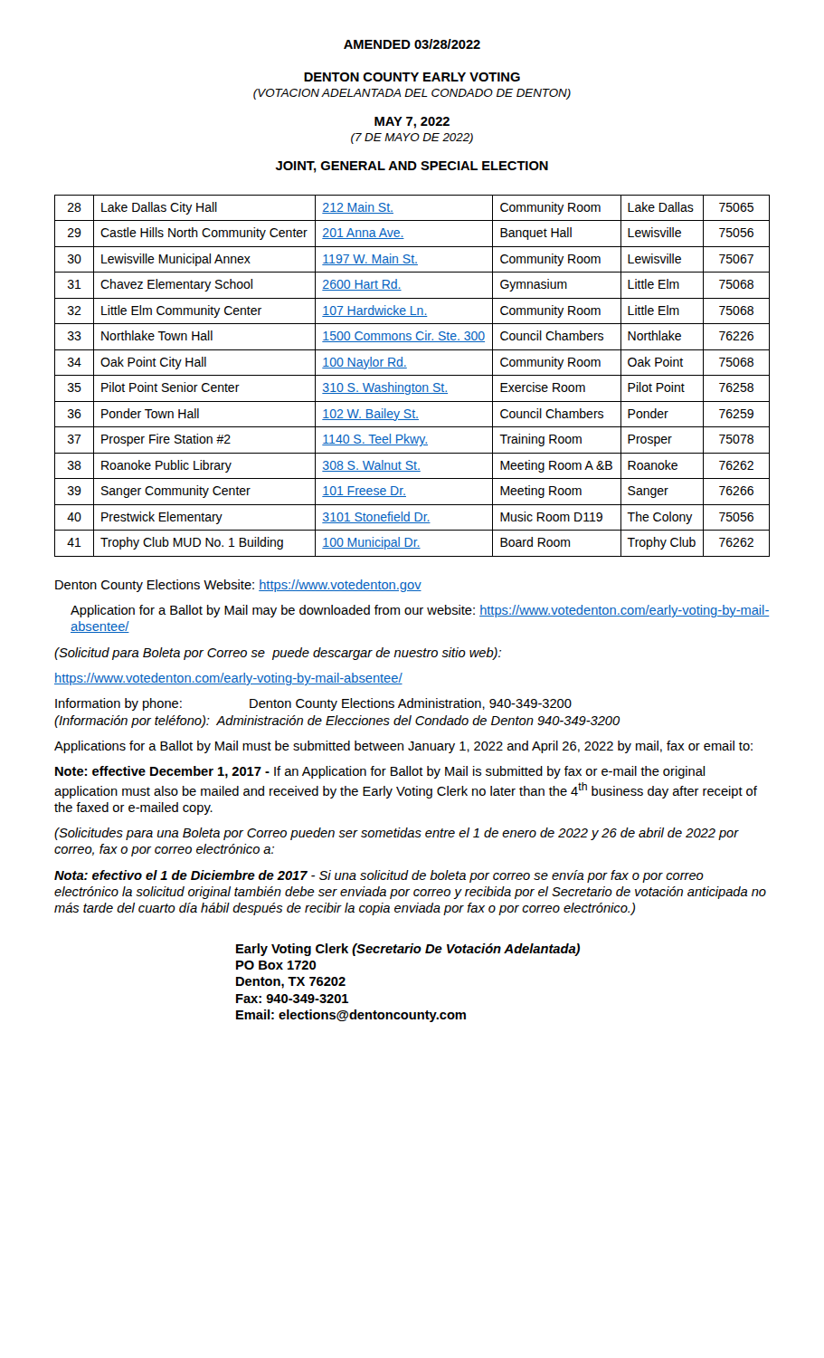AMENDED 03/28/2022
DENTON COUNTY EARLY VOTING
(VOTACION ADELANTADA DEL CONDADO DE DENTON)
MAY 7, 2022
(7 DE MAYO DE 2022)
JOINT, GENERAL AND SPECIAL ELECTION
| 28 | Lake Dallas City Hall | 212 Main St. | Community Room | Lake Dallas | 75065 |
| 29 | Castle Hills North Community Center | 201 Anna Ave. | Banquet Hall | Lewisville | 75056 |
| 30 | Lewisville Municipal Annex | 1197 W. Main St. | Community Room | Lewisville | 75067 |
| 31 | Chavez Elementary School | 2600 Hart Rd. | Gymnasium | Little Elm | 75068 |
| 32 | Little Elm Community Center | 107 Hardwicke Ln. | Community Room | Little Elm | 75068 |
| 33 | Northlake Town Hall | 1500 Commons Cir. Ste. 300 | Council Chambers | Northlake | 76226 |
| 34 | Oak Point City Hall | 100 Naylor Rd. | Community Room | Oak Point | 75068 |
| 35 | Pilot Point Senior Center | 310 S. Washington St. | Exercise Room | Pilot Point | 76258 |
| 36 | Ponder Town Hall | 102 W. Bailey St. | Council Chambers | Ponder | 76259 |
| 37 | Prosper Fire Station #2 | 1140 S. Teel Pkwy. | Training Room | Prosper | 75078 |
| 38 | Roanoke Public Library | 308 S. Walnut St. | Meeting Room A &B | Roanoke | 76262 |
| 39 | Sanger Community Center | 101 Freese Dr. | Meeting Room | Sanger | 76266 |
| 40 | Prestwick Elementary | 3101 Stonefield Dr. | Music Room D119 | The Colony | 75056 |
| 41 | Trophy Club MUD No. 1 Building | 100 Municipal Dr. | Board Room | Trophy Club | 76262 |
Denton County Elections Website: https://www.votedenton.gov
Application for a Ballot by Mail may be downloaded from our website: https://www.votedenton.com/early-voting-by-mail-absentee/
(Solicitud para Boleta por Correo se puede descargar de nuestro sitio web):
https://www.votedenton.com/early-voting-by-mail-absentee/
Information by phone: Denton County Elections Administration, 940-349-3200
(Información por teléfono): Administración de Elecciones del Condado de Denton 940-349-3200
Applications for a Ballot by Mail must be submitted between January 1, 2022 and April 26, 2022 by mail, fax or email to:
Note: effective December 1, 2017 - If an Application for Ballot by Mail is submitted by fax or e-mail the original application must also be mailed and received by the Early Voting Clerk no later than the 4th business day after receipt of the faxed or e-mailed copy.
(Solicitudes para una Boleta por Correo pueden ser sometidas entre el 1 de enero de 2022 y 26 de abril de 2022 por correo, fax o por correo electrónico a:
Nota: efectivo el 1 de Diciembre de 2017 - Si una solicitud de boleta por correo se envía por fax o por correo electrónico la solicitud original también debe ser enviada por correo y recibida por el Secretario de votación anticipada no más tarde del cuarto día hábil después de recibir la copia enviada por fax o por correo electrónico.)
Early Voting Clerk (Secretario De Votación Adelantada)
PO Box 1720
Denton, TX 76202
Fax: 940-349-3201
Email: elections@dentoncounty.com